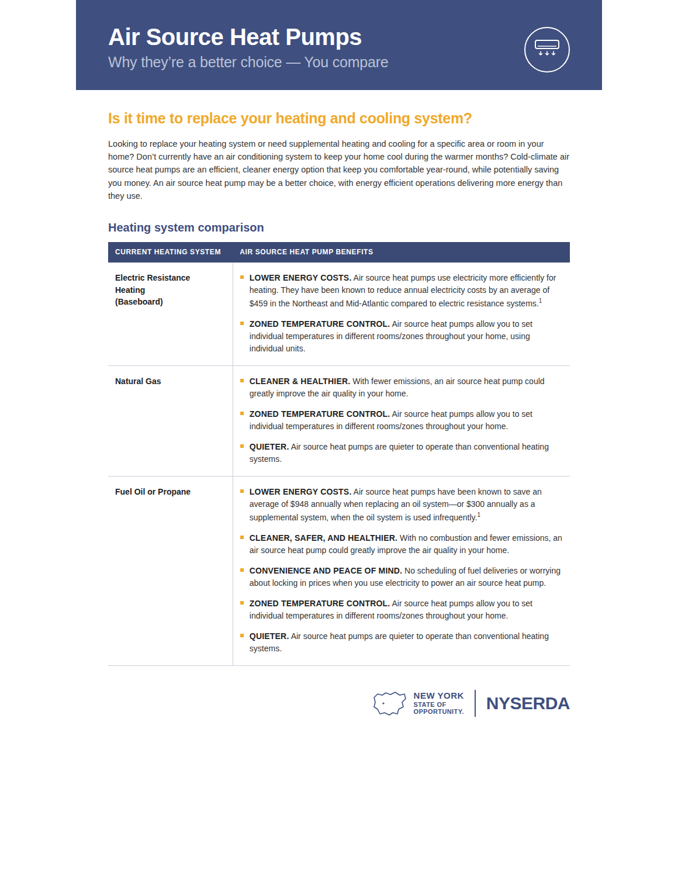Air Source Heat Pumps
Why they’re a better choice — You compare
Is it time to replace your heating and cooling system?
Looking to replace your heating system or need supplemental heating and cooling for a specific area or room in your home? Don’t currently have an air conditioning system to keep your home cool during the warmer months? Cold-climate air source heat pumps are an efficient, cleaner energy option that keep you comfortable year-round, while potentially saving you money. An air source heat pump may be a better choice, with energy efficient operations delivering more energy than they use.
Heating system comparison
| Current Heating System | Air Source Heat Pump Benefits |
| --- | --- |
| Electric Resistance Heating (Baseboard) | Lower energy costs. Air source heat pumps use electricity more efficiently for heating. They have been known to reduce annual electricity costs by an average of $459 in the Northeast and Mid-Atlantic compared to electric resistance systems. 1 Zoned temperature control. Air source heat pumps allow you to set individual temperatures in different rooms/zones throughout your home, using individual units. |
| Natural Gas | Cleaner & healthier. With fewer emissions, an air source heat pump could greatly improve the air quality in your home. Zoned temperature control. Air source heat pumps allow you to set individual temperatures in different rooms/zones throughout your home. Quieter. Air source heat pumps are quieter to operate than conventional heating systems. |
| Fuel Oil or Propane | Lower energy costs. Air source heat pumps have been known to save an average of $948 annually when replacing an oil system—or $300 annually as a supplemental system, when the oil system is used infrequently. 1 Cleaner, safer, and healthier. With no combustion and fewer emissions, an air source heat pump could greatly improve the air quality in your home. Convenience and peace of mind. No scheduling of fuel deliveries or worrying about locking in prices when you use electricity to power an air source heat pump. Zoned temperature control. Air source heat pumps allow you to set individual temperatures in different rooms/zones throughout your home. Quieter. Air source heat pumps are quieter to operate than conventional heating systems. |
New York State of
Opportunity.
NYSERDA